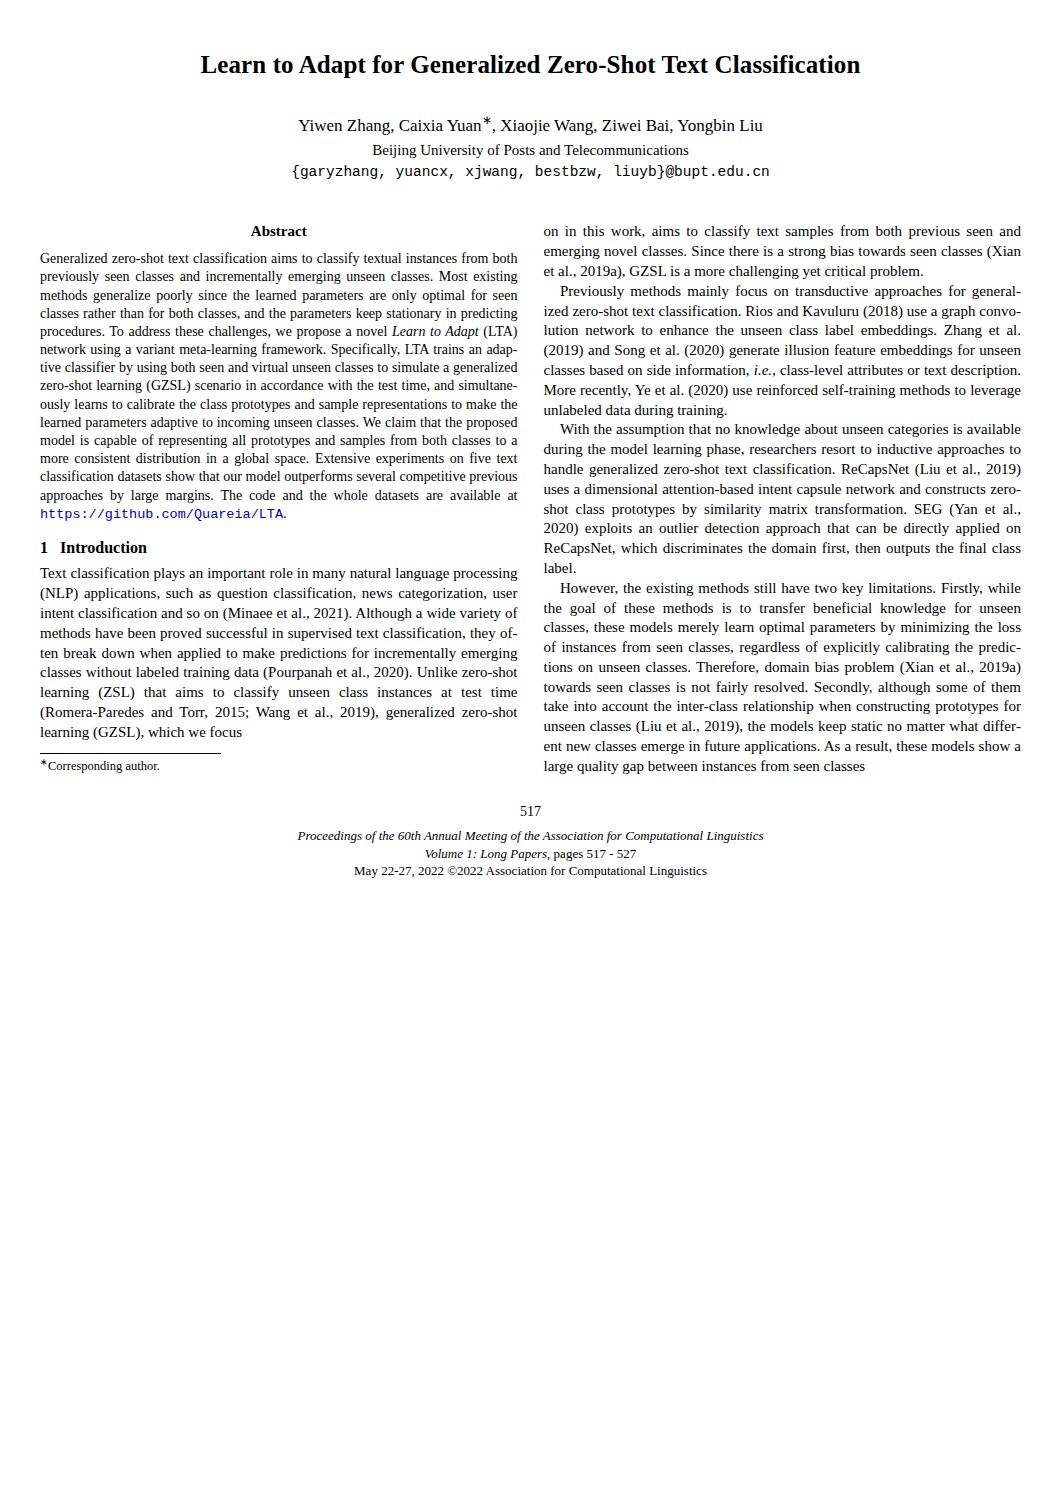Learn to Adapt for Generalized Zero-Shot Text Classification
Yiwen Zhang, Caixia Yuan∗, Xiaojie Wang, Ziwei Bai, Yongbin Liu
Beijing University of Posts and Telecommunications
{garyzhang, yuancx, xjwang, bestbzw, liuyb}@bupt.edu.cn
Abstract
Generalized zero-shot text classification aims to classify textual instances from both previously seen classes and incrementally emerging unseen classes. Most existing methods generalize poorly since the learned parameters are only optimal for seen classes rather than for both classes, and the parameters keep stationary in predicting procedures. To address these challenges, we propose a novel Learn to Adapt (LTA) network using a variant meta-learning framework. Specifically, LTA trains an adaptive classifier by using both seen and virtual unseen classes to simulate a generalized zero-shot learning (GZSL) scenario in accordance with the test time, and simultaneously learns to calibrate the class prototypes and sample representations to make the learned parameters adaptive to incoming unseen classes. We claim that the proposed model is capable of representing all prototypes and samples from both classes to a more consistent distribution in a global space. Extensive experiments on five text classification datasets show that our model outperforms several competitive previous approaches by large margins. The code and the whole datasets are available at https://github.com/Quareia/LTA.
1 Introduction
Text classification plays an important role in many natural language processing (NLP) applications, such as question classification, news categorization, user intent classification and so on (Minaee et al., 2021). Although a wide variety of methods have been proved successful in supervised text classification, they often break down when applied to make predictions for incrementally emerging classes without labeled training data (Pourpanah et al., 2020). Unlike zero-shot learning (ZSL) that aims to classify unseen class instances at test time (Romera-Paredes and Torr, 2015; Wang et al., 2019), generalized zero-shot learning (GZSL), which we focus
∗Corresponding author.
on in this work, aims to classify text samples from both previous seen and emerging novel classes. Since there is a strong bias towards seen classes (Xian et al., 2019a), GZSL is a more challenging yet critical problem.
Previously methods mainly focus on transductive approaches for generalized zero-shot text classification. Rios and Kavuluru (2018) use a graph convolution network to enhance the unseen class label embeddings. Zhang et al. (2019) and Song et al. (2020) generate illusion feature embeddings for unseen classes based on side information, i.e., class-level attributes or text description. More recently, Ye et al. (2020) use reinforced self-training methods to leverage unlabeled data during training.
With the assumption that no knowledge about unseen categories is available during the model learning phase, researchers resort to inductive approaches to handle generalized zero-shot text classification. ReCapsNet (Liu et al., 2019) uses a dimensional attention-based intent capsule network and constructs zero-shot class prototypes by similarity matrix transformation. SEG (Yan et al., 2020) exploits an outlier detection approach that can be directly applied on ReCapsNet, which discriminates the domain first, then outputs the final class label.
However, the existing methods still have two key limitations. Firstly, while the goal of these methods is to transfer beneficial knowledge for unseen classes, these models merely learn optimal parameters by minimizing the loss of instances from seen classes, regardless of explicitly calibrating the predictions on unseen classes. Therefore, domain bias problem (Xian et al., 2019a) towards seen classes is not fairly resolved. Secondly, although some of them take into account the inter-class relationship when constructing prototypes for unseen classes (Liu et al., 2019), the models keep static no matter what different new classes emerge in future applications. As a result, these models show a large quality gap between instances from seen classes
517
Proceedings of the 60th Annual Meeting of the Association for Computational Linguistics
Volume 1: Long Papers, pages 517 - 527
May 22-27, 2022 ©2022 Association for Computational Linguistics